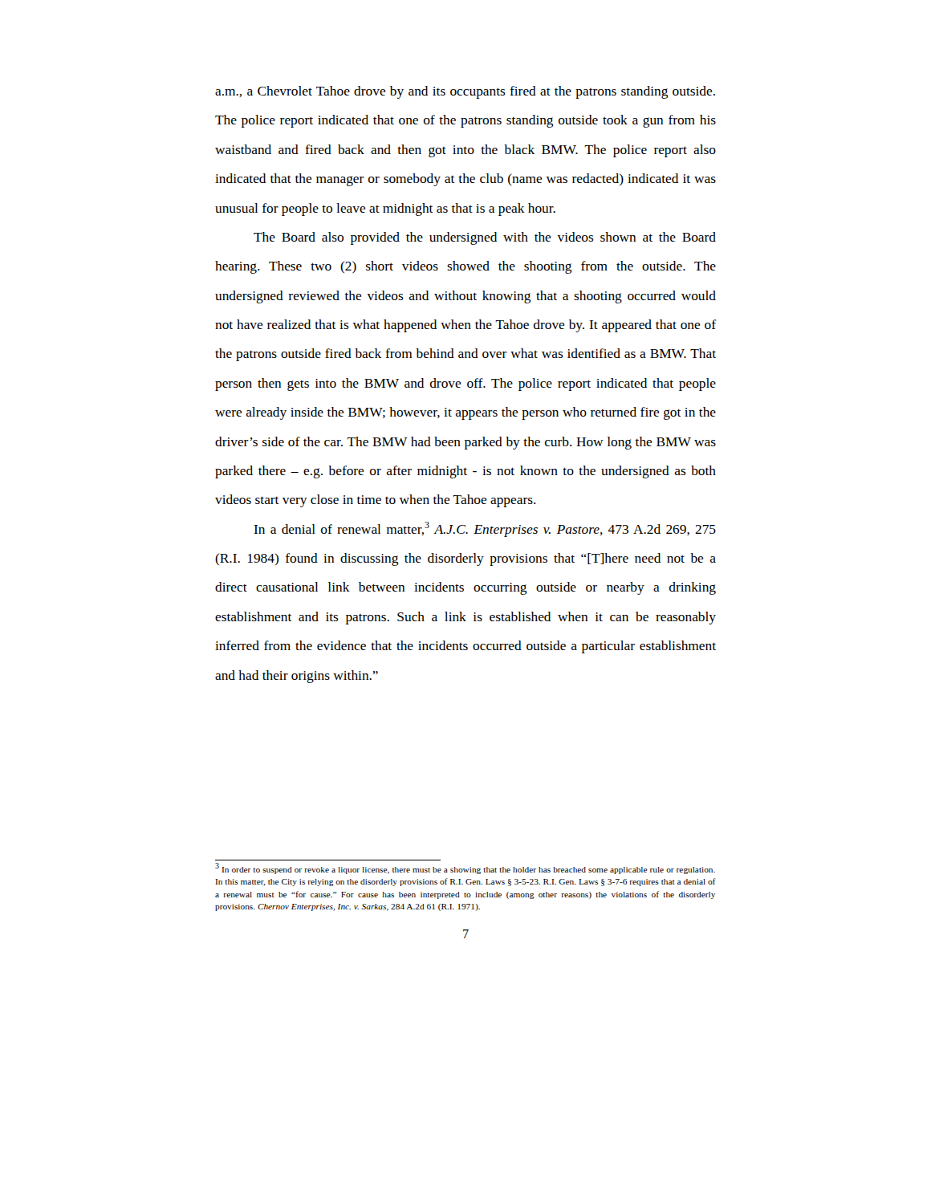a.m., a Chevrolet Tahoe drove by and its occupants fired at the patrons standing outside. The police report indicated that one of the patrons standing outside took a gun from his waistband and fired back and then got into the black BMW. The police report also indicated that the manager or somebody at the club (name was redacted) indicated it was unusual for people to leave at midnight as that is a peak hour.
The Board also provided the undersigned with the videos shown at the Board hearing. These two (2) short videos showed the shooting from the outside. The undersigned reviewed the videos and without knowing that a shooting occurred would not have realized that is what happened when the Tahoe drove by. It appeared that one of the patrons outside fired back from behind and over what was identified as a BMW. That person then gets into the BMW and drove off. The police report indicated that people were already inside the BMW; however, it appears the person who returned fire got in the driver’s side of the car. The BMW had been parked by the curb. How long the BMW was parked there – e.g. before or after midnight - is not known to the undersigned as both videos start very close in time to when the Tahoe appears.
In a denial of renewal matter,3 A.J.C. Enterprises v. Pastore, 473 A.2d 269, 275 (R.I. 1984) found in discussing the disorderly provisions that “[T]here need not be a direct causational link between incidents occurring outside or nearby a drinking establishment and its patrons. Such a link is established when it can be reasonably inferred from the evidence that the incidents occurred outside a particular establishment and had their origins within.”
3 In order to suspend or revoke a liquor license, there must be a showing that the holder has breached some applicable rule or regulation. In this matter, the City is relying on the disorderly provisions of R.I. Gen. Laws § 3-5-23. R.I. Gen. Laws § 3-7-6 requires that a denial of a renewal must be “for cause.” For cause has been interpreted to include (among other reasons) the violations of the disorderly provisions. Chernov Enterprises, Inc. v. Sarkas, 284 A.2d 61 (R.I. 1971).
7